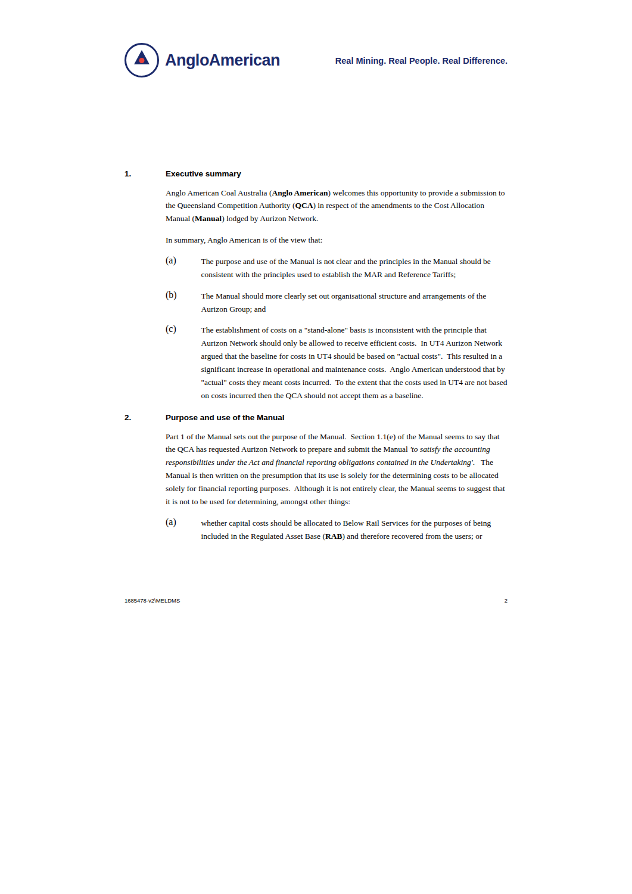AngloAmerican
Real Mining. Real People. Real Difference.
1. Executive summary
Anglo American Coal Australia (Anglo American) welcomes this opportunity to provide a submission to the Queensland Competition Authority (QCA) in respect of the amendments to the Cost Allocation Manual (Manual) lodged by Aurizon Network.
In summary, Anglo American is of the view that:
(a) The purpose and use of the Manual is not clear and the principles in the Manual should be consistent with the principles used to establish the MAR and Reference Tariffs;
(b) The Manual should more clearly set out organisational structure and arrangements of the Aurizon Group; and
(c) The establishment of costs on a "stand-alone" basis is inconsistent with the principle that Aurizon Network should only be allowed to receive efficient costs. In UT4 Aurizon Network argued that the baseline for costs in UT4 should be based on "actual costs". This resulted in a significant increase in operational and maintenance costs. Anglo American understood that by "actual" costs they meant costs incurred. To the extent that the costs used in UT4 are not based on costs incurred then the QCA should not accept them as a baseline.
2. Purpose and use of the Manual
Part 1 of the Manual sets out the purpose of the Manual. Section 1.1(e) of the Manual seems to say that the QCA has requested Aurizon Network to prepare and submit the Manual 'to satisfy the accounting responsibilities under the Act and financial reporting obligations contained in the Undertaking'. The Manual is then written on the presumption that its use is solely for the determining costs to be allocated solely for financial reporting purposes. Although it is not entirely clear, the Manual seems to suggest that it is not to be used for determining, amongst other things:
(a) whether capital costs should be allocated to Below Rail Services for the purposes of being included in the Regulated Asset Base (RAB) and therefore recovered from the users; or
1685478-v2\MELDMS 2